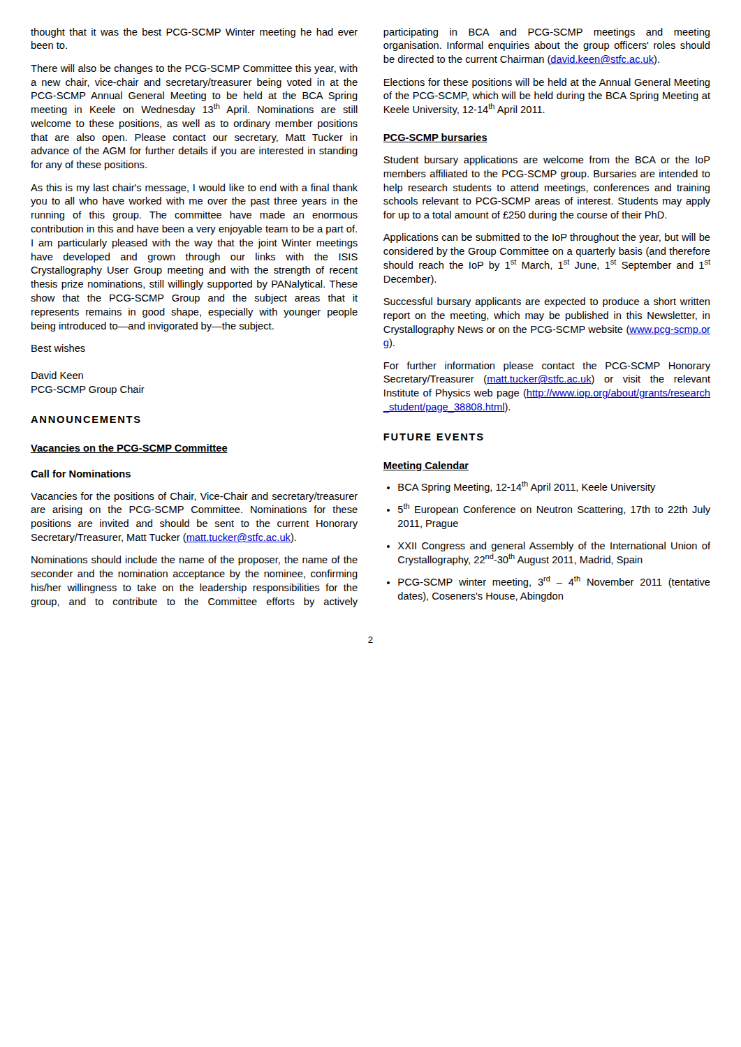thought that it was the best PCG-SCMP Winter meeting he had ever been to.
There will also be changes to the PCG-SCMP Committee this year, with a new chair, vice-chair and secretary/treasurer being voted in at the PCG-SCMP Annual General Meeting to be held at the BCA Spring meeting in Keele on Wednesday 13th April. Nominations are still welcome to these positions, as well as to ordinary member positions that are also open. Please contact our secretary, Matt Tucker in advance of the AGM for further details if you are interested in standing for any of these positions.
As this is my last chair's message, I would like to end with a final thank you to all who have worked with me over the past three years in the running of this group. The committee have made an enormous contribution in this and have been a very enjoyable team to be a part of. I am particularly pleased with the way that the joint Winter meetings have developed and grown through our links with the ISIS Crystallography User Group meeting and with the strength of recent thesis prize nominations, still willingly supported by PANalytical. These show that the PCG-SCMP Group and the subject areas that it represents remains in good shape, especially with younger people being introduced to—and invigorated by—the subject.
Best wishes
David Keen
PCG-SCMP Group Chair
ANNOUNCEMENTS
Vacancies on the PCG-SCMP Committee
Call for Nominations
Vacancies for the positions of Chair, Vice-Chair and secretary/treasurer are arising on the PCG-SCMP Committee. Nominations for these positions are invited and should be sent to the current Honorary Secretary/Treasurer, Matt Tucker (matt.tucker@stfc.ac.uk).
Nominations should include the name of the proposer, the name of the seconder and the nomination acceptance by the nominee, confirming his/her willingness to take on the leadership responsibilities for the group, and to contribute to the Committee efforts by actively participating in BCA and PCG-SCMP meetings and meeting organisation. Informal enquiries about the group officers' roles should be directed to the current Chairman (david.keen@stfc.ac.uk).
Elections for these positions will be held at the Annual General Meeting of the PCG-SCMP, which will be held during the BCA Spring Meeting at Keele University, 12-14th April 2011.
PCG-SCMP bursaries
Student bursary applications are welcome from the BCA or the IoP members affiliated to the PCG-SCMP group. Bursaries are intended to help research students to attend meetings, conferences and training schools relevant to PCG-SCMP areas of interest. Students may apply for up to a total amount of £250 during the course of their PhD.
Applications can be submitted to the IoP throughout the year, but will be considered by the Group Committee on a quarterly basis (and therefore should reach the IoP by 1st March, 1st June, 1st September and 1st December).
Successful bursary applicants are expected to produce a short written report on the meeting, which may be published in this Newsletter, in Crystallography News or on the PCG-SCMP website (www.pcg-scmp.org).
For further information please contact the PCG-SCMP Honorary Secretary/Treasurer (matt.tucker@stfc.ac.uk) or visit the relevant Institute of Physics web page (http://www.iop.org/about/grants/research_student/page_38808.html).
FUTURE EVENTS
Meeting Calendar
BCA Spring Meeting, 12-14th April 2011, Keele University
5th European Conference on Neutron Scattering, 17th to 22th July 2011, Prague
XXII Congress and general Assembly of the International Union of Crystallography, 22nd-30th August 2011, Madrid, Spain
PCG-SCMP winter meeting, 3rd – 4th November 2011 (tentative dates), Coseners's House, Abingdon
2